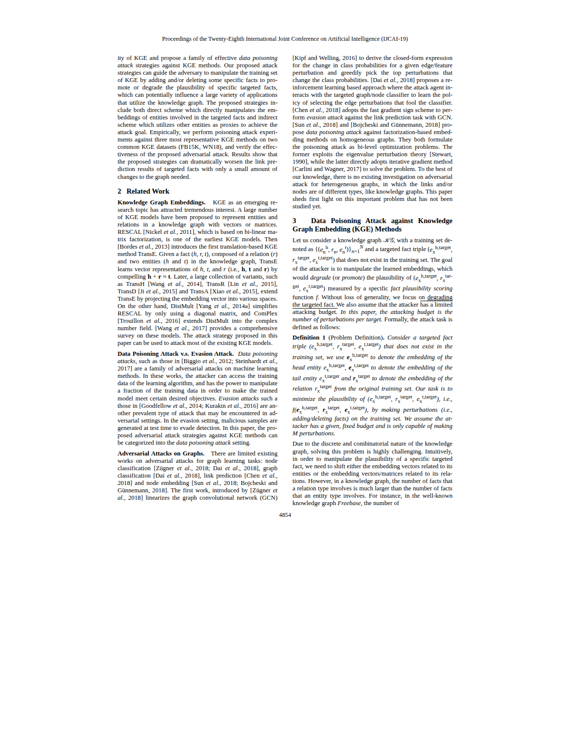Proceedings of the Twenty-Eighth International Joint Conference on Artificial Intelligence (IJCAI-19)
ity of KGE and propose a family of effective data poisoning attack strategies against KGE methods. Our proposed attack strategies can guide the adversary to manipulate the training set of KGE by adding and/or deleting some specific facts to promote or degrade the plausibility of specific targeted facts, which can potentially influence a large variety of applications that utilize the knowledge graph. The proposed strategies include both direct scheme which directly manipulates the embeddings of entities involved in the targeted facts and indirect scheme which utilizes other entities as proxies to achieve the attack goal. Empirically, we perform poisoning attack experiments against three most representative KGE methods on two common KGE datasets (FB15K, WN18), and verify the effectiveness of the proposed adversarial attack. Results show that the proposed strategies can dramatically worsen the link prediction results of targeted facts with only a small amount of changes to the graph needed.
2 Related Work
Knowledge Graph Embeddings. KGE as an emerging research topic has attracted tremendous interest. A large number of KGE models have been proposed to represent entities and relations in a knowledge graph with vectors or matrices. RESCAL [Nickel et al., 2011], which is based on bi-linear matrix factorization, is one of the earliest KGE models. Then [Bordes et al., 2013] introduces the first translation-based KGE method TransE. Given a fact (h, r, t), composed of a relation (r) and two entities (h and t) in the knowledge graph, TransE learns vector representations of h, t, and r (i.e., h, t and r) by compelling h + r ≈ t. Later, a large collection of variants, such as TransH [Wang et al., 2014], TransR [Lin et al., 2015], TransD [Ji et al., 2015] and TransA [Xiao et al., 2015], extend TransE by projecting the embedding vector into various spaces. On the other hand, DistMult [Yang et al., 2014a] simplifies RESCAL by only using a diagonal matrix, and ComPlex [Trouillon et al., 2016] extends DistMult into the complex number field. [Wang et al., 2017] provides a comprehensive survey on these models. The attack strategy proposed in this paper can be used to attack most of the existing KGE models.
Data Poisoning Attack v.s. Evasion Attack. Data poisoning attacks, such as those in [Biggio et al., 2012; Steinhardt et al., 2017] are a family of adversarial attacks on machine learning methods. In these works, the attacker can access the training data of the learning algorithm, and has the power to manipulate a fraction of the training data in order to make the trained model meet certain desired objectives. Evasion attacks such a those in [Goodfellow et al., 2014; Kurakin et al., 2016] are another prevalent type of attack that may be encountered in adversarial settings. In the evasion setting, malicious samples are generated at test time to evade detection. In this paper, the proposed adversarial attack strategies against KGE methods can be categorized into the data poisoning attack setting.
Adversarial Attacks on Graphs. There are limited existing works on adversarial attacks for graph learning tasks: node classification [Zügner et al., 2018; Dai et al., 2018], graph classification [Dai et al., 2018], link prediction [Chen et al., 2018] and node embedding [Sun et al., 2018; Bojcheski and Günnemann, 2018]. The first work, introduced by [Zügner et al., 2018] linearizes the graph convolutional network (GCN) [Kipf and Welling, 2016] to derive the closed-form expression for the change in class probabilities for a given edge/feature perturbation and greedily pick the top perturbations that change the class probabilities. [Dai et al., 2018] proposes a reinforcement learning based approach where the attack agent interacts with the targeted graph/node classifier to learn the policy of selecting the edge perturbations that fool the classifier. [Chen et al., 2018] adopts the fast gradient sign scheme to perform evasion attack against the link prediction task with GCN. [Sun et al., 2018] and [Bojcheski and Günnemann, 2018] propose data poisoning attack against factorization-based embedding methods on homogeneous graphs. They both formulate the poisoning attack as bi-level optimization problems. The former exploits the eigenvalue perturbation theory [Stewart, 1990], while the latter directly adopts iterative gradient method [Carlini and Wagner, 2017] to solve the problem. To the best of our knowledge, there is no existing investigation on adversarial attack for heterogeneous graphs, in which the links and/or nodes are of different types, like knowledge graphs. This paper sheds first light on this important problem that has not been studied yet.
3 Data Poisoning Attack against Knowledge Graph Embedding (KGE) Methods
Let us consider a knowledge graph 𝒦𝒢, with a training set denoted as {(enh, rn, ent)}n=1N and a targeted fact triple (exh,target, rxtarget, ext,target) that does not exist in the training set. The goal of the attacker is to manipulate the learned embeddings, which would degrade (or promote) the plausibility of (exh,target, rxtarget, ext,target) measured by a specific fact plausibility scoring function f. Without loss of generality, we focus on degrading the targeted fact. We also assume that the attacker has a limited attacking budget. In this paper, the attacking budget is the number of perturbations per target. Formally, the attack task is defined as follows:
Definition 1 (Problem Definition). Consider a targeted fact triple (exh,target, rxtarget, ext,target) that does not exist in the training set, we use exh,target to denote the embedding of the head entity exh,target, ext,target to denote the embedding of the tail entity ext,target and rxtarget to denote the embedding of the relation rxtarget from the original training set. Our task is to minimize the plausibility of (exh,target, rxtarget, ext,target), i.e., f(exh,target, rxtarget, ext,target), by making perturbations (i.e., adding/deleting facts) on the training set. We assume the attacker has a given, fixed budget and is only capable of making M perturbations.
Due to the discrete and combinatorial nature of the knowledge graph, solving this problem is highly challenging. Intuitively, in order to manipulate the plausibility of a specific targeted fact, we need to shift either the embedding vectors related to its entities or the embedding vectors/matrices related to its relations. However, in a knowledge graph, the number of facts that a relation type involves is much larger than the number of facts that an entity type involves. For instance, in the well-known knowledge graph Freebase, the number of
4854